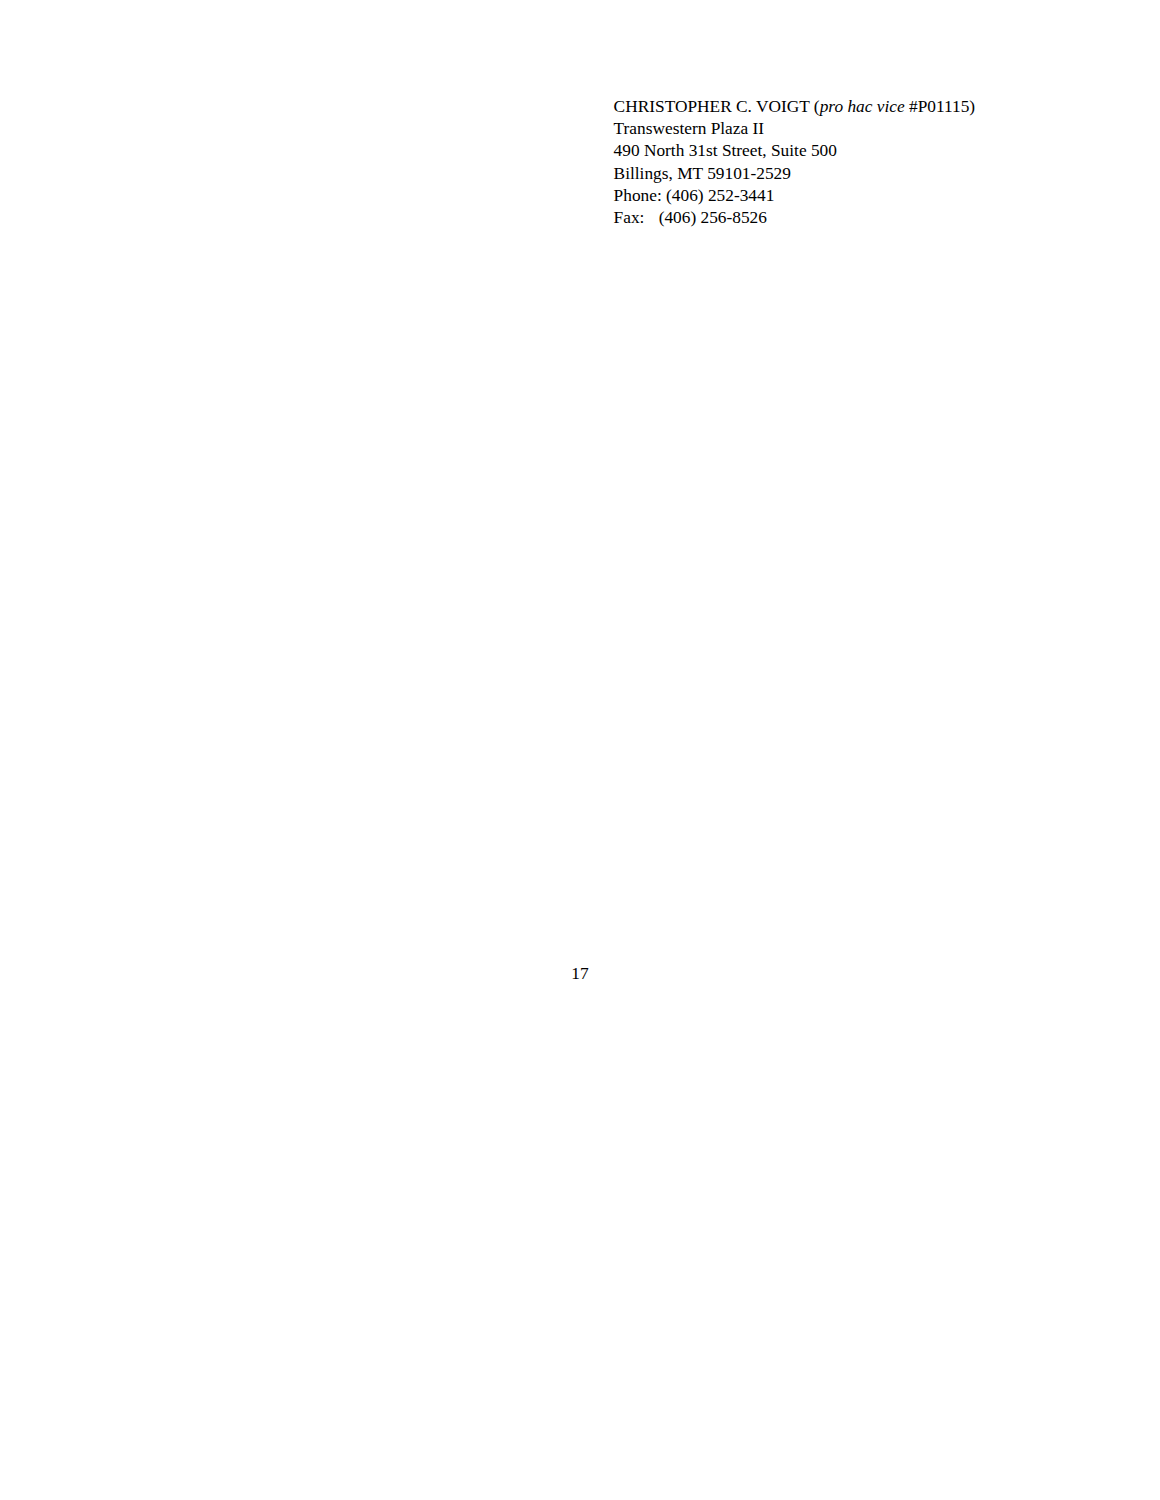CHRISTOPHER C. VOIGT (pro hac vice #P01115) Transwestern Plaza II 490 North 31st Street, Suite 500 Billings, MT 59101-2529 Phone: (406) 252-3441 Fax:(406) 256-8526
17